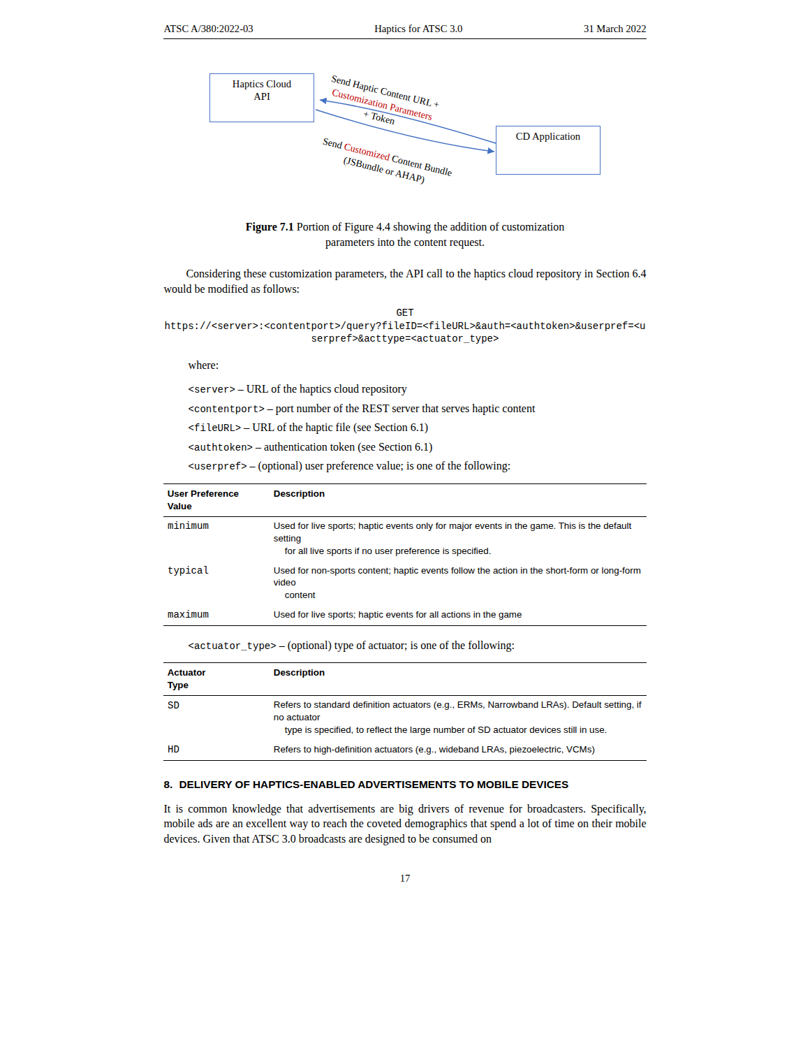ATSC A/380:2022-03 Haptics for ATSC 3.0 31 March 2022
Haptics Cloud
API
CD Application
Send Haptic Content URL +
Customization Parameters
+ Token
Send Customized Content Bundle
(JSBundle or AHAP)
Figure 7.1 Portion of Figure 4.4 showing the addition of customization
parameters into the content request.
Considering these customization parameters, the API call to the haptics cloud repository in Section 6.4 would be modified as follows:
GET https://<server>:<contentport>/query?fileID=<fileURL>&auth=<authtoken>&userpref=<userpref>&acttype=<actuator_type>
where:
<server> – URL of the haptics cloud repository
<contentport> – port number of the REST server that serves haptic content
<fileURL> – URL of the haptic file (see Section 6.1)
<authtoken> – authentication token (see Section 6.1)
<userpref> – (optional) user preference value; is one of the following:
| User Preference Value | Description |
| --- | --- |
| minimum | Used for live sports; haptic events only for major events in the game. This is the default setting for all live sports if no user preference is specified. |
| typical | Used for non-sports content; haptic events follow the action in the short-form or long-form video content |
| maximum | Used for live sports; haptic events for all actions in the game |
<actuator_type> – (optional) type of actuator; is one of the following:
| Actuator Type | Description |
| --- | --- |
| SD | Refers to standard definition actuators (e.g., ERMs, Narrowband LRAs). Default setting, if no actuator type is specified, to reflect the large number of SD actuator devices still in use. |
| HD | Refers to high-definition actuators (e.g., wideband LRAs, piezoelectric, VCMs) |
8. Delivery of Haptics-Enabled Advertisements to Mobile Devices
It is common knowledge that advertisements are big drivers of revenue for broadcasters. Specifically, mobile ads are an excellent way to reach the coveted demographics that spend a lot of time on their mobile devices. Given that ATSC 3.0 broadcasts are designed to be consumed on
17